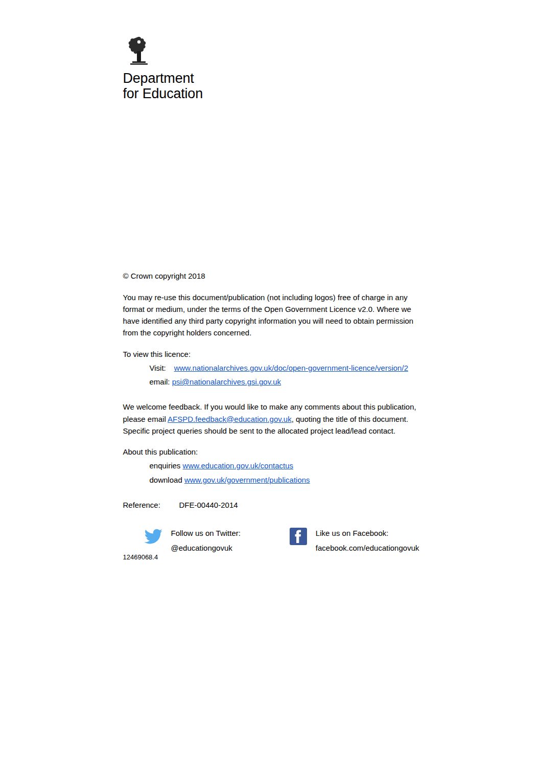Department
for Education
© Crown copyright 2018
You may re-use this document/publication (not including logos) free of charge in any format or medium, under the terms of the Open Government Licence v2.0. Where we have identified any third party copyright information you will need to obtain permission from the copyright holders concerned.
To view this licence:
Visit: www.nationalarchives.gov.uk/doc/open-government-licence/version/2
email: psi@nationalarchives.gsi.gov.uk
We welcome feedback. If you would like to make any comments about this publication, please email AFSPD.feedback@education.gov.uk, quoting the title of this document. Specific project queries should be sent to the allocated project lead/lead contact.
About this publication:
enquiries www.education.gov.uk/contactus
download www.gov.uk/government/publications
Reference: DFE-00440-2014
Follow us on Twitter: @educationgovuk
Like us on Facebook: facebook.com/educationgovuk
12469068.4